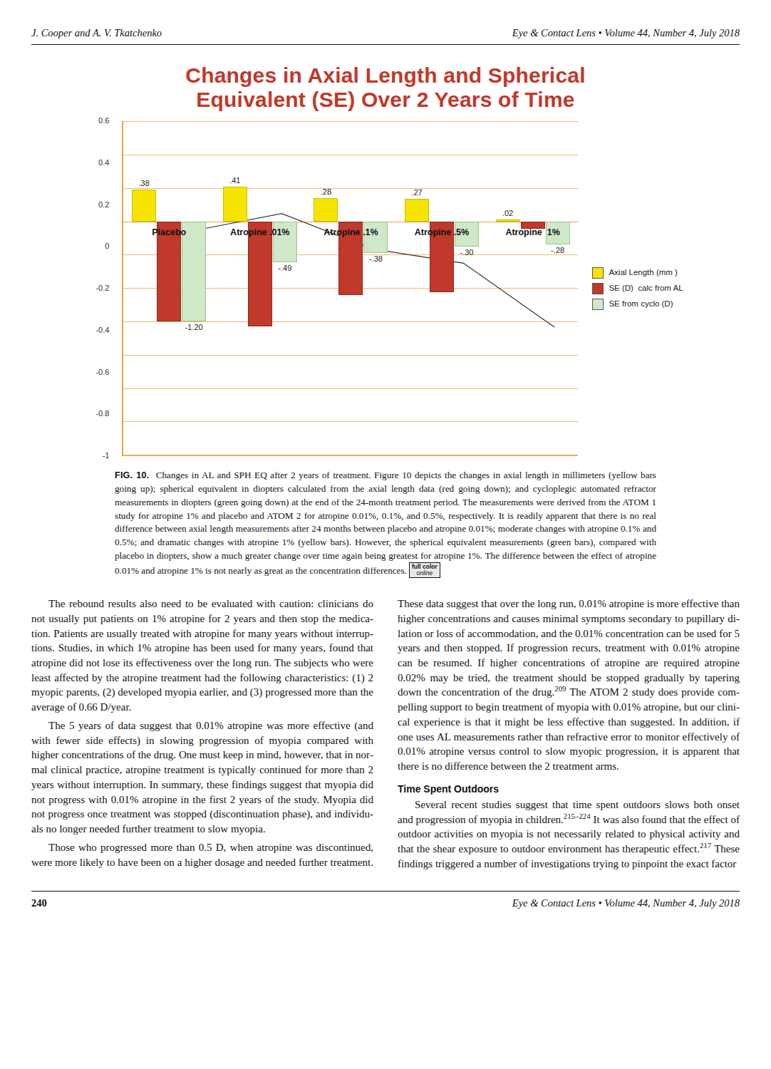J. Cooper and A. V. Tkatchenko
Eye & Contact Lens • Volume 44, Number 4, July 2018
Changes in Axial Length and Spherical
Equivalent (SE) Over 2 Years of Time
0.6 0.4 0.2 0 -0.2 -0.4 -0.6 -0.8 -1
.38
-1.20
Placebo
.41
-.49
Atropine .01%
.28
-.38
Atropine .1%
.27
-.30
Atropine .5%
.02
-.28
Atropine 1%
Axial Length (mm )
SE (D) calc from AL
SE from cyclo (D)
FIG. 10. Changes in AL and SPH EQ after 2 years of treatment. Figure 10 depicts the changes in axial length in millimeters (yellow bars going up); spherical equivalent in diopters calculated from the axial length data (red going down); and cycloplegic automated refractor measurements in diopters (green going down) at the end of the 24-month treatment period. The measurements were derived from the ATOM 1 study for atropine 1% and placebo and ATOM 2 for atropine 0.01%, 0.1%, and 0.5%, respectively. It is readily apparent that there is no real difference between axial length measurements after 24 months between placebo and atropine 0.01%; moderate changes with atropine 0.1% and 0.5%; and dramatic changes with atropine 1% (yellow bars). However, the spherical equivalent measurements (green bars), compared with placebo in diopters, show a much greater change over time again being greatest for atropine 1%. The difference between the effect of atropine 0.01% and atropine 1% is not nearly as great as the concentration differences.full color online
The rebound results also need to be evaluated with caution: clinicians do not usually put patients on 1% atropine for 2 years and then stop the medication. Patients are usually treated with atropine for many years without interruptions. Studies, in which 1% atropine has been used for many years, found that atropine did not lose its effectiveness over the long run. The subjects who were least affected by the atropine treatment had the following characteristics: (1) 2 myopic parents, (2) developed myopia earlier, and (3) progressed more than the average of 0.66 D/year.
The 5 years of data suggest that 0.01% atropine was more effective (and with fewer side effects) in slowing progression of myopia compared with higher concentrations of the drug. One must keep in mind, however, that in normal clinical practice, atropine treatment is typically continued for more than 2 years without interruption. In summary, these findings suggest that myopia did not progress with 0.01% atropine in the first 2 years of the study. Myopia did not progress once treatment was stopped (discontinuation phase), and individuals no longer needed further treatment to slow myopia.
Those who progressed more than 0.5 D, when atropine was discontinued, were more likely to have been on a higher dosage and needed further treatment. These data suggest that over the long run, 0.01% atropine is more effective than higher concentrations and causes minimal symptoms secondary to pupillary dilation or loss of accommodation, and the 0.01% concentration can be used for 5 years and then stopped. If progression recurs, treatment with 0.01% atropine can be resumed. If higher concentrations of atropine are required atropine 0.02% may be tried, the treatment should be stopped gradually by tapering down the concentration of the drug.209 The ATOM 2 study does provide compelling support to begin treatment of myopia with 0.01% atropine, but our clinical experience is that it might be less effective than suggested. In addition, if one uses AL measurements rather than refractive error to monitor effectively of 0.01% atropine versus control to slow myopic progression, it is apparent that there is no difference between the 2 treatment arms.
Time Spent Outdoors
Several recent studies suggest that time spent outdoors slows both onset and progression of myopia in children.215–224 It was also found that the effect of outdoor activities on myopia is not necessarily related to physical activity and that the shear exposure to outdoor environment has therapeutic effect.217 These findings triggered a number of investigations trying to pinpoint the exact factor
240
Eye & Contact Lens • Volume 44, Number 4, July 2018